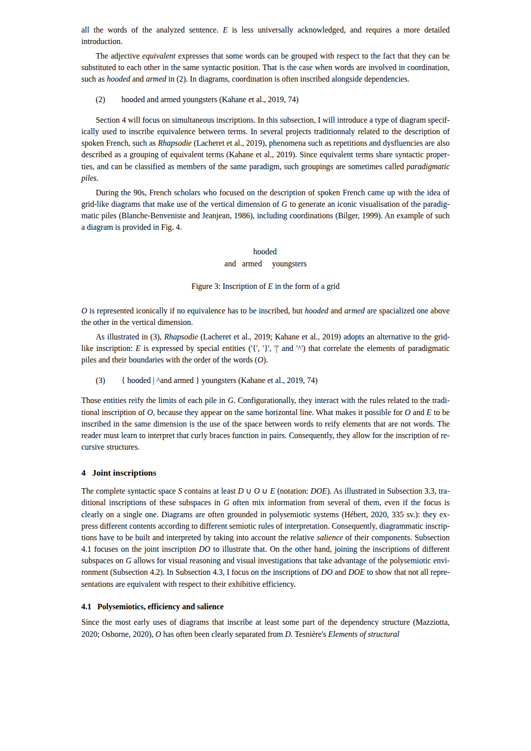all the words of the analyzed sentence. E is less universally acknowledged, and requires a more detailed introduction.
The adjective equivalent expresses that some words can be grouped with respect to the fact that they can be substituted to each other in the same syntactic position. That is the case when words are involved in coordination, such as hooded and armed in (2). In diagrams, coordination is often inscribed alongside dependencies.
(2)
hooded and armed youngsters (Kahane et al., 2019, 74)
Section 4 will focus on simultaneous inscriptions. In this subsection, I will introduce a type of diagram specifically used to inscribe equivalence between terms. In several projects traditionnaly related to the description of spoken French, such as Rhapsodie (Lacheret et al., 2019), phenomena such as repetitions and dysfluencies are also described as a grouping of equivalent terms (Kahane et al., 2019). Since equivalent terms share syntactic properties, and can be classified as members of the same paradigm, such groupings are sometimes called paradigmatic piles.
During the 90s, French scholars who focused on the description of spoken French came up with the idea of grid-like diagrams that make use of the vertical dimension of G to generate an iconic visualisation of the paradigmatic piles (Blanche-Benveniste and Jeanjean, 1986), including coordinations (Bilger, 1999). An example of such a diagram is provided in Fig. 4.
hooded
and armed youngsters
Figure 3: Inscription of E in the form of a grid
O is represented iconically if no equivalence has to be inscribed, but hooded and armed are spacialized one above the other in the vertical dimension.
As illustrated in (3), Rhapsodie (Lacheret et al., 2019; Kahane et al., 2019) adopts an alternative to the grid-like inscription: E is expressed by special entities ('{', '}', '|' and '^') that correlate the elements of paradigmatic piles and their boundaries with the order of the words (O).
(3)
{ hooded | ^and armed } youngsters (Kahane et al., 2019, 74)
Those entities reify the limits of each pile in G. Configurationally, they interact with the rules related to the traditional inscription of O, because they appear on the same horizontal line. What makes it possible for O and E to be inscribed in the same dimension is the use of the space between words to reify elements that are not words. The reader must learn to interpret that curly braces function in pairs. Consequently, they allow for the inscription of recursive structures.
4 Joint inscriptions
The complete syntactic space S contains at least D ∪ O ∪ E (notation: DOE). As illustrated in Subsection 3.3, traditional inscriptions of these subspaces in G often mix information from several of them, even if the focus is clearly on a single one. Diagrams are often grounded in polysemiotic systems (Hébert, 2020, 335 sv.): they express different contents according to different semiotic rules of interpretation. Consequently, diagrammatic inscriptions have to be built and interpreted by taking into account the relative salience of their components. Subsection 4.1 focuses on the joint inscription DO to illustrate that. On the other hand, joining the inscriptions of different subspaces on G allows for visual reasoning and visual investigations that take advantage of the polysemiotic environment (Subsection 4.2). In Subsection 4.3, I focus on the inscriptions of DO and DOE to show that not all representations are equivalent with respect to their exhibitive efficiency.
4.1 Polysemiotics, efficiency and salience
Since the most early uses of diagrams that inscribe at least some part of the dependency structure (Mazziotta, 2020; Osborne, 2020), O has often been clearly separated from D. Tesnière's Elements of structural